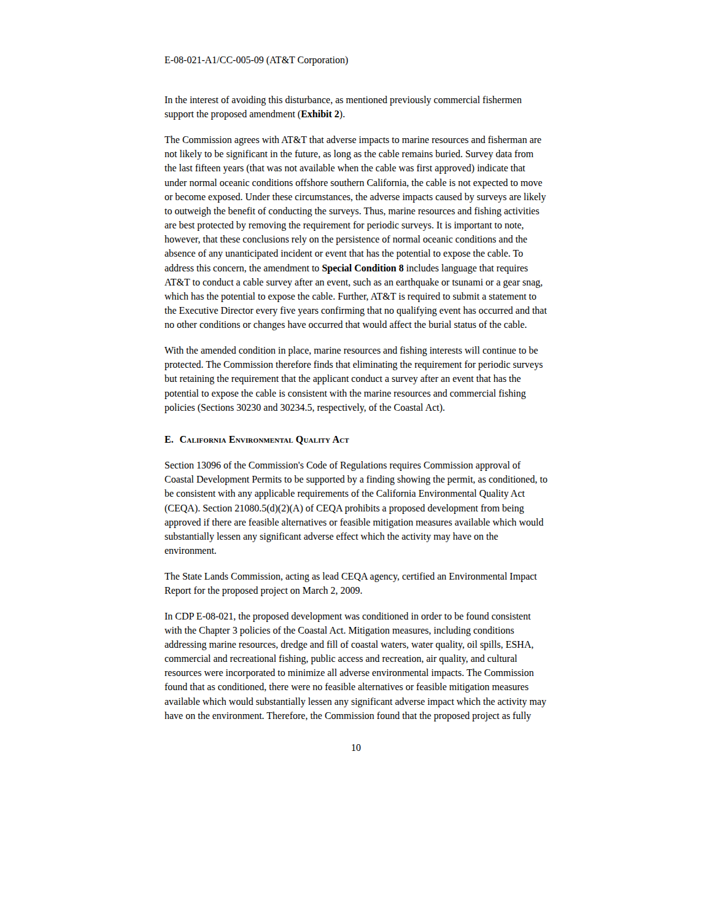E-08-021-A1/CC-005-09 (AT&T Corporation)
In the interest of avoiding this disturbance, as mentioned previously commercial fishermen support the proposed amendment (Exhibit 2).
The Commission agrees with AT&T that adverse impacts to marine resources and fisherman are not likely to be significant in the future, as long as the cable remains buried. Survey data from the last fifteen years (that was not available when the cable was first approved) indicate that under normal oceanic conditions offshore southern California, the cable is not expected to move or become exposed. Under these circumstances, the adverse impacts caused by surveys are likely to outweigh the benefit of conducting the surveys. Thus, marine resources and fishing activities are best protected by removing the requirement for periodic surveys. It is important to note, however, that these conclusions rely on the persistence of normal oceanic conditions and the absence of any unanticipated incident or event that has the potential to expose the cable. To address this concern, the amendment to Special Condition 8 includes language that requires AT&T to conduct a cable survey after an event, such as an earthquake or tsunami or a gear snag, which has the potential to expose the cable. Further, AT&T is required to submit a statement to the Executive Director every five years confirming that no qualifying event has occurred and that no other conditions or changes have occurred that would affect the burial status of the cable.
With the amended condition in place, marine resources and fishing interests will continue to be protected. The Commission therefore finds that eliminating the requirement for periodic surveys but retaining the requirement that the applicant conduct a survey after an event that has the potential to expose the cable is consistent with the marine resources and commercial fishing policies (Sections 30230 and 30234.5, respectively, of the Coastal Act).
E. California Environmental Quality Act
Section 13096 of the Commission's Code of Regulations requires Commission approval of Coastal Development Permits to be supported by a finding showing the permit, as conditioned, to be consistent with any applicable requirements of the California Environmental Quality Act (CEQA). Section 21080.5(d)(2)(A) of CEQA prohibits a proposed development from being approved if there are feasible alternatives or feasible mitigation measures available which would substantially lessen any significant adverse effect which the activity may have on the environment.
The State Lands Commission, acting as lead CEQA agency, certified an Environmental Impact Report for the proposed project on March 2, 2009.
In CDP E-08-021, the proposed development was conditioned in order to be found consistent with the Chapter 3 policies of the Coastal Act. Mitigation measures, including conditions addressing marine resources, dredge and fill of coastal waters, water quality, oil spills, ESHA, commercial and recreational fishing, public access and recreation, air quality, and cultural resources were incorporated to minimize all adverse environmental impacts. The Commission found that as conditioned, there were no feasible alternatives or feasible mitigation measures available which would substantially lessen any significant adverse impact which the activity may have on the environment. Therefore, the Commission found that the proposed project as fully
10